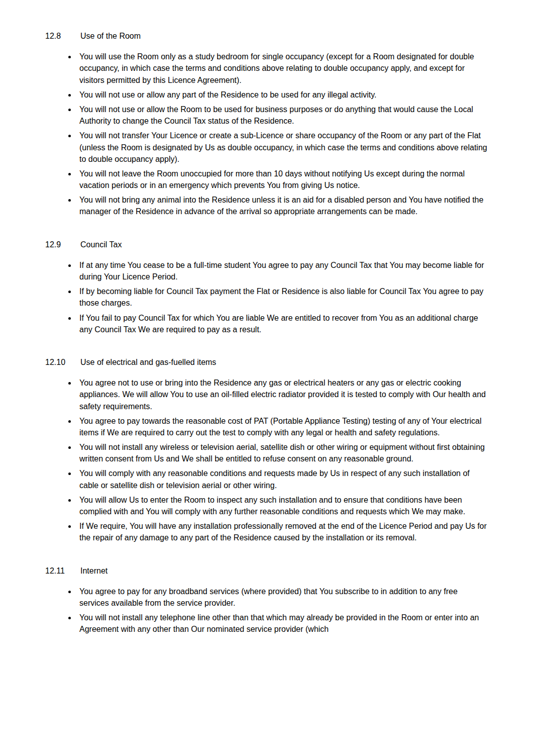12.8 Use of the Room
You will use the Room only as a study bedroom for single occupancy (except for a Room designated for double occupancy, in which case the terms and conditions above relating to double occupancy apply, and except for visitors permitted by this Licence Agreement).
You will not use or allow any part of the Residence to be used for any illegal activity.
You will not use or allow the Room to be used for business purposes or do anything that would cause the Local Authority to change the Council Tax status of the Residence.
You will not transfer Your Licence or create a sub-Licence or share occupancy of the Room or any part of the Flat (unless the Room is designated by Us as double occupancy, in which case the terms and conditions above relating to double occupancy apply).
You will not leave the Room unoccupied for more than 10 days without notifying Us except during the normal vacation periods or in an emergency which prevents You from giving Us notice.
You will not bring any animal into the Residence unless it is an aid for a disabled person and You have notified the manager of the Residence in advance of the arrival so appropriate arrangements can be made.
12.9 Council Tax
If at any time You cease to be a full-time student You agree to pay any Council Tax that You may become liable for during Your Licence Period.
If by becoming liable for Council Tax payment the Flat or Residence is also liable for Council Tax You agree to pay those charges.
If You fail to pay Council Tax for which You are liable We are entitled to recover from You as an additional charge any Council Tax We are required to pay as a result.
12.10 Use of electrical and gas-fuelled items
You agree not to use or bring into the Residence any gas or electrical heaters or any gas or electric cooking appliances. We will allow You to use an oil-filled electric radiator provided it is tested to comply with Our health and safety requirements.
You agree to pay towards the reasonable cost of PAT (Portable Appliance Testing) testing of any of Your electrical items if We are required to carry out the test to comply with any legal or health and safety regulations.
You will not install any wireless or television aerial, satellite dish or other wiring or equipment without first obtaining written consent from Us and We shall be entitled to refuse consent on any reasonable ground.
You will comply with any reasonable conditions and requests made by Us in respect of any such installation of cable or satellite dish or television aerial or other wiring.
You will allow Us to enter the Room to inspect any such installation and to ensure that conditions have been complied with and You will comply with any further reasonable conditions and requests which We may make.
If We require, You will have any installation professionally removed at the end of the Licence Period and pay Us for the repair of any damage to any part of the Residence caused by the installation or its removal.
12.11 Internet
You agree to pay for any broadband services (where provided) that You subscribe to in addition to any free services available from the service provider.
You will not install any telephone line other than that which may already be provided in the Room or enter into an Agreement with any other than Our nominated service provider (which